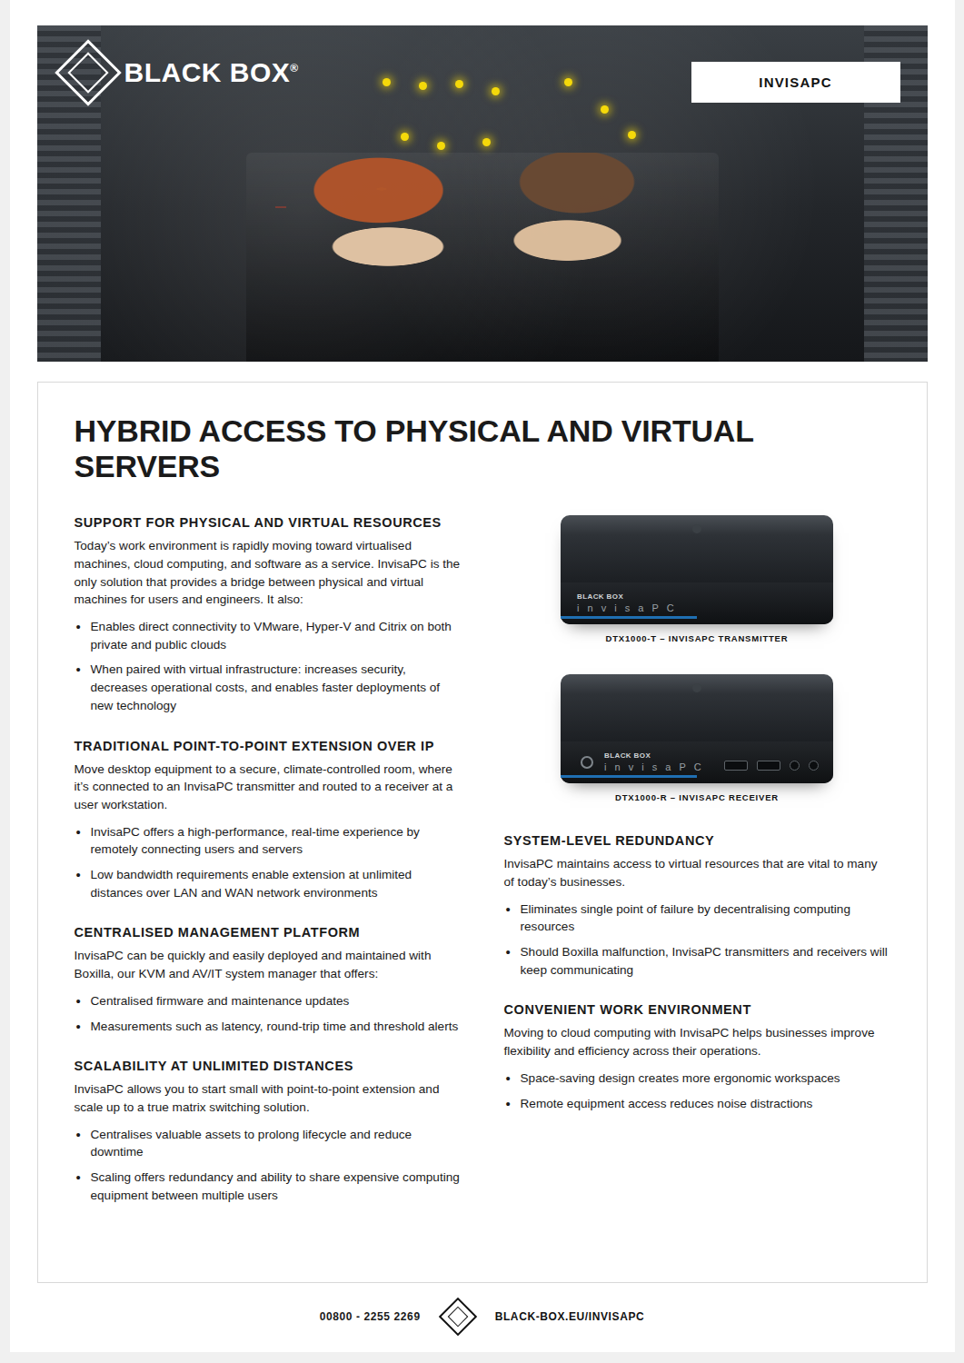BLACK BOX®
INVISAPC
HYBRID ACCESS TO PHYSICAL AND VIRTUAL SERVERS
Support for physical and virtual resources
Today’s work environment is rapidly moving toward virtualised machines, cloud computing, and software as a service. InvisaPC is the only solution that provides a bridge between physical and virtual machines for users and engineers. It also:
Enables direct connectivity to VMware, Hyper-V and Citrix on both private and public clouds
When paired with virtual infrastructure: increases security, decreases operational costs, and enables faster deployments of new technology
Traditional point-to-point extension over IP
Move desktop equipment to a secure, climate-controlled room, where it’s connected to an InvisaPC transmitter and routed to a receiver at a user workstation.
InvisaPC offers a high-performance, real-time experience by remotely connecting users and servers
Low bandwidth requirements enable extension at unlimited distances over LAN and WAN network environments
Centralised management platform
InvisaPC can be quickly and easily deployed and maintained with Boxilla, our KVM and AV/IT system manager that offers:
Centralised firmware and maintenance updates
Measurements such as latency, round-trip time and threshold alerts
Scalability at unlimited distances
InvisaPC allows you to start small with point-to-point extension and scale up to a true matrix switching solution.
Centralises valuable assets to prolong lifecycle and reduce downtime
Scaling offers redundancy and ability to share expensive computing equipment between multiple users
BLACK BOX i n v i s a P C
DTX1000-T – INVISAPC TRANSMITTER
BLACK BOX i n v i s a P C
DTX1000-R – INVISAPC RECEIVER
System-level redundancy
InvisaPC maintains access to virtual resources that are vital to many of today’s businesses.
Eliminates single point of failure by decentralising computing resources
Should Boxilla malfunction, InvisaPC transmitters and receivers will keep communicating
Convenient work environment
Moving to cloud computing with InvisaPC helps businesses improve flexibility and efficiency across their operations.
Space-saving design creates more ergonomic workspaces
Remote equipment access reduces noise distractions
00800 - 2255 2269 BLACK-BOX.EU/INVISAPC